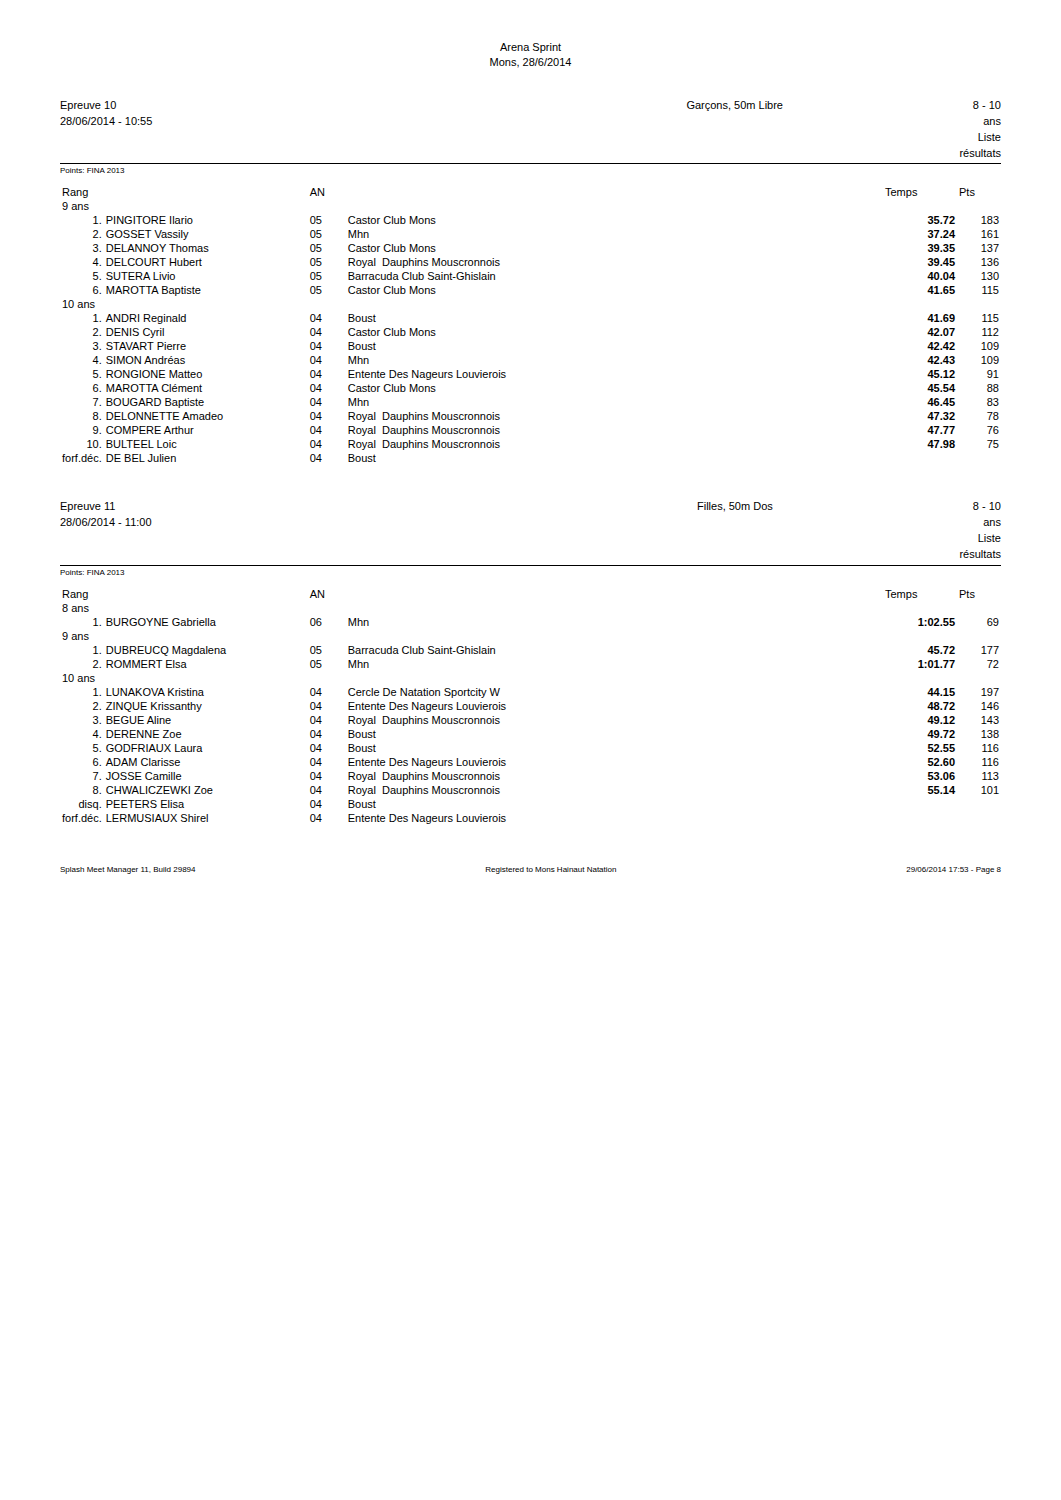Arena Sprint
Mons, 28/6/2014
| Epreuve 10 28/06/2014 - 10:55 | Garçons, 50m Libre | 8 - 10 ans Liste résultats |
Points: FINA 2013
| Rang | | AN | | Temps | Pts |
| --- | --- | --- | --- | --- | --- |
| 9 ans |
| 1. | PINGITORE Ilario | 05 | Castor Club Mons | 35.72 | 183 |
| 2. | GOSSET Vassily | 05 | Mhn | 37.24 | 161 |
| 3. | DELANNOY Thomas | 05 | Castor Club Mons | 39.35 | 137 |
| 4. | DELCOURT Hubert | 05 | Royal Dauphins Mouscronnois | 39.45 | 136 |
| 5. | SUTERA Livio | 05 | Barracuda Club Saint-Ghislain | 40.04 | 130 |
| 6. | MAROTTA Baptiste | 05 | Castor Club Mons | 41.65 | 115 |
| 10 ans |
| 1. | ANDRI Reginald | 04 | Boust | 41.69 | 115 |
| 2. | DENIS Cyril | 04 | Castor Club Mons | 42.07 | 112 |
| 3. | STAVART Pierre | 04 | Boust | 42.42 | 109 |
| 4. | SIMON Andréas | 04 | Mhn | 42.43 | 109 |
| 5. | RONGIONE Matteo | 04 | Entente Des Nageurs Louvierois | 45.12 | 91 |
| 6. | MAROTTA Clément | 04 | Castor Club Mons | 45.54 | 88 |
| 7. | BOUGARD Baptiste | 04 | Mhn | 46.45 | 83 |
| 8. | DELONNETTE Amadeo | 04 | Royal Dauphins Mouscronnois | 47.32 | 78 |
| 9. | COMPERE Arthur | 04 | Royal Dauphins Mouscronnois | 47.77 | 76 |
| 10. | BULTEEL Loic | 04 | Royal Dauphins Mouscronnois | 47.98 | 75 |
| forf.déc. | DE BEL Julien | 04 | Boust | | |
| Epreuve 11 28/06/2014 - 11:00 | Filles, 50m Dos | 8 - 10 ans Liste résultats |
Points: FINA 2013
| Rang | | AN | | Temps | Pts |
| --- | --- | --- | --- | --- | --- |
| 8 ans |
| 1. | BURGOYNE Gabriella | 06 | Mhn | 1:02.55 | 69 |
| 9 ans |
| 1. | DUBREUCQ Magdalena | 05 | Barracuda Club Saint-Ghislain | 45.72 | 177 |
| 2. | ROMMERT Elsa | 05 | Mhn | 1:01.77 | 72 |
| 10 ans |
| 1. | LUNAKOVA Kristina | 04 | Cercle De Natation Sportcity W | 44.15 | 197 |
| 2. | ZINQUE Krissanthy | 04 | Entente Des Nageurs Louvierois | 48.72 | 146 |
| 3. | BEGUE Aline | 04 | Royal Dauphins Mouscronnois | 49.12 | 143 |
| 4. | DERENNE Zoe | 04 | Boust | 49.72 | 138 |
| 5. | GODFRIAUX Laura | 04 | Boust | 52.55 | 116 |
| 6. | ADAM Clarisse | 04 | Entente Des Nageurs Louvierois | 52.60 | 116 |
| 7. | JOSSE Camille | 04 | Royal Dauphins Mouscronnois | 53.06 | 113 |
| 8. | CHWALICZEWKI Zoe | 04 | Royal Dauphins Mouscronnois | 55.14 | 101 |
| disq. | PEETERS Elisa | 04 | Boust | | |
| forf.déc. | LERMUSIAUX Shirel | 04 | Entente Des Nageurs Louvierois | | |
Splash Meet Manager 11, Build 29894
Registered to Mons Hainaut Natation
29/06/2014 17:53 - Page 8